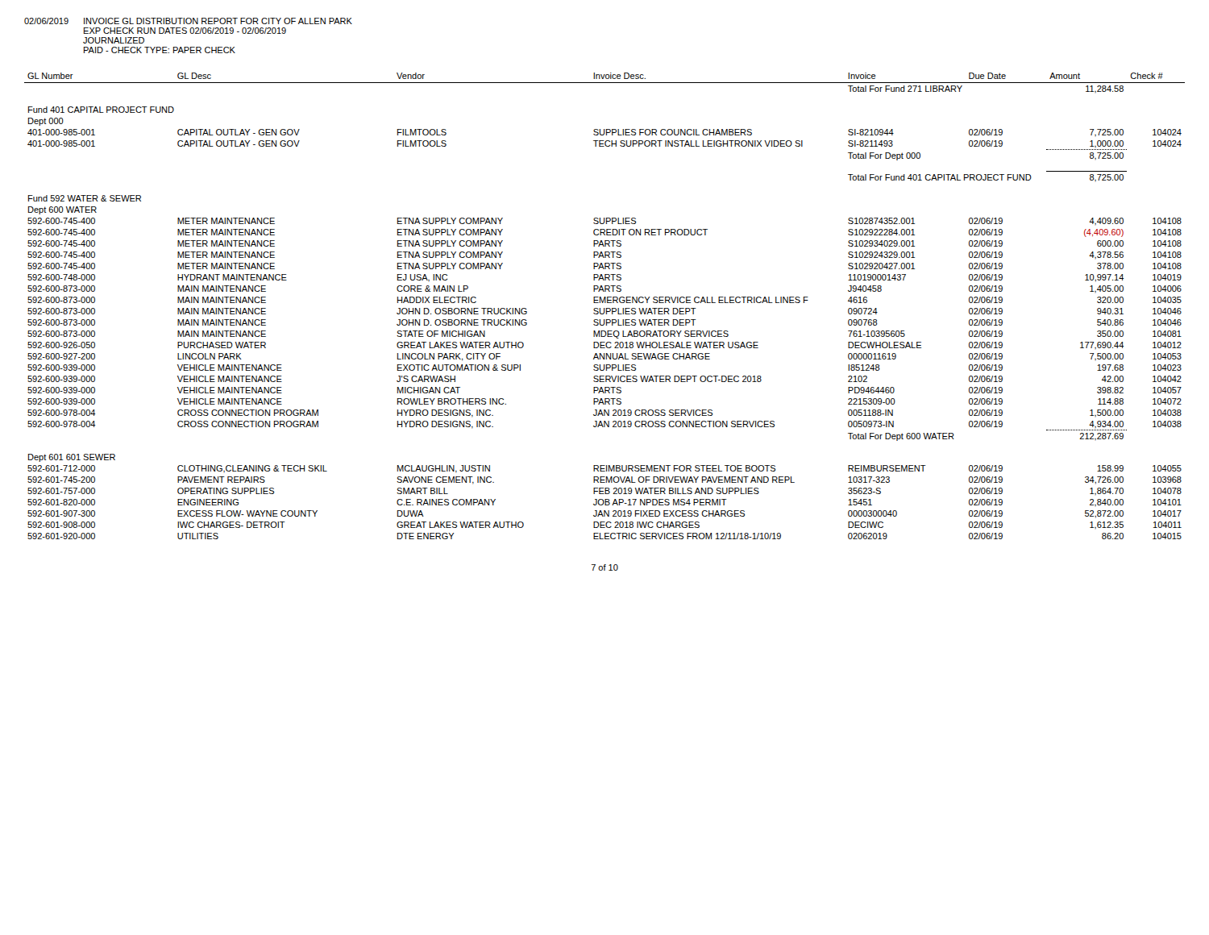| 02/06/2019 | INVOICE GL DISTRIBUTION REPORT FOR CITY OF ALLEN PARK |
| | EXP CHECK RUN DATES 02/06/2019 - 02/06/2019 |
| | JOURNALIZED |
| | PAID - CHECK TYPE: PAPER CHECK |
| GL Number | GL Desc | Vendor | Invoice Desc. | Invoice | Due Date | Amount | Check # |
| --- | --- | --- | --- | --- | --- | --- | --- |
| | Total For Fund 271 LIBRARY | 11,284.58 | |
| Fund 401 CAPITAL PROJECT FUND |
| Dept 000 |
| 401-000-985-001 | CAPITAL OUTLAY - GEN GOV | FILMTOOLS | SUPPLIES FOR COUNCIL CHAMBERS | SI-8210944 | 02/06/19 | 7,725.00 | 104024 |
| 401-000-985-001 | CAPITAL OUTLAY - GEN GOV | FILMTOOLS | TECH SUPPORT INSTALL LEIGHTRONIX VIDEO SI | SI-8211493 | 02/06/19 | 1,000.00 | 104024 |
| | Total For Dept 000 | 8,725.00 | |
| | Total For Fund 401 CAPITAL PROJECT FUND | 8,725.00 | |
| Fund 592 WATER & SEWER |
| Dept 600 WATER |
| 592-600-745-400 | METER MAINTENANCE | ETNA SUPPLY COMPANY | SUPPLIES | S102874352.001 | 02/06/19 | 4,409.60 | 104108 |
| 592-600-745-400 | METER MAINTENANCE | ETNA SUPPLY COMPANY | CREDIT ON RET PRODUCT | S102922284.001 | 02/06/19 | (4,409.60) | 104108 |
| 592-600-745-400 | METER MAINTENANCE | ETNA SUPPLY COMPANY | PARTS | S102934029.001 | 02/06/19 | 600.00 | 104108 |
| 592-600-745-400 | METER MAINTENANCE | ETNA SUPPLY COMPANY | PARTS | S102924329.001 | 02/06/19 | 4,378.56 | 104108 |
| 592-600-745-400 | METER MAINTENANCE | ETNA SUPPLY COMPANY | PARTS | S102920427.001 | 02/06/19 | 378.00 | 104108 |
| 592-600-748-000 | HYDRANT MAINTENANCE | EJ USA, INC | PARTS | 110190001437 | 02/06/19 | 10,997.14 | 104019 |
| 592-600-873-000 | MAIN MAINTENANCE | CORE & MAIN LP | PARTS | J940458 | 02/06/19 | 1,405.00 | 104006 |
| 592-600-873-000 | MAIN MAINTENANCE | HADDIX ELECTRIC | EMERGENCY SERVICE CALL ELECTRICAL LINES F | 4616 | 02/06/19 | 320.00 | 104035 |
| 592-600-873-000 | MAIN MAINTENANCE | JOHN D. OSBORNE TRUCKING | SUPPLIES WATER DEPT | 090724 | 02/06/19 | 940.31 | 104046 |
| 592-600-873-000 | MAIN MAINTENANCE | JOHN D. OSBORNE TRUCKING | SUPPLIES WATER DEPT | 090768 | 02/06/19 | 540.86 | 104046 |
| 592-600-873-000 | MAIN MAINTENANCE | STATE OF MICHIGAN | MDEQ LABORATORY SERVICES | 761-10395605 | 02/06/19 | 350.00 | 104081 |
| 592-600-926-050 | PURCHASED WATER | GREAT LAKES WATER AUTHO | DEC 2018 WHOLESALE WATER USAGE | DECWHOLESALE | 02/06/19 | 177,690.44 | 104012 |
| 592-600-927-200 | LINCOLN PARK | LINCOLN PARK, CITY OF | ANNUAL SEWAGE CHARGE | 0000011619 | 02/06/19 | 7,500.00 | 104053 |
| 592-600-939-000 | VEHICLE MAINTENANCE | EXOTIC AUTOMATION & SUPI | SUPPLIES | I851248 | 02/06/19 | 197.68 | 104023 |
| 592-600-939-000 | VEHICLE MAINTENANCE | J'S CARWASH | SERVICES WATER DEPT OCT-DEC 2018 | 2102 | 02/06/19 | 42.00 | 104042 |
| 592-600-939-000 | VEHICLE MAINTENANCE | MICHIGAN CAT | PARTS | PD9464460 | 02/06/19 | 398.82 | 104057 |
| 592-600-939-000 | VEHICLE MAINTENANCE | ROWLEY BROTHERS INC. | PARTS | 2215309-00 | 02/06/19 | 114.88 | 104072 |
| 592-600-978-004 | CROSS CONNECTION PROGRAM | HYDRO DESIGNS, INC. | JAN 2019 CROSS SERVICES | 0051188-IN | 02/06/19 | 1,500.00 | 104038 |
| 592-600-978-004 | CROSS CONNECTION PROGRAM | HYDRO DESIGNS, INC. | JAN 2019 CROSS CONNECTION SERVICES | 0050973-IN | 02/06/19 | 4,934.00 | 104038 |
| | Total For Dept 600 WATER | 212,287.69 | |
| Dept 601 601 SEWER |
| 592-601-712-000 | CLOTHING,CLEANING & TECH SKIL | MCLAUGHLIN, JUSTIN | REIMBURSEMENT FOR STEEL TOE BOOTS | REIMBURSEMENT | 02/06/19 | 158.99 | 104055 |
| 592-601-745-200 | PAVEMENT REPAIRS | SAVONE CEMENT, INC. | REMOVAL OF DRIVEWAY PAVEMENT AND REPL | 10317-323 | 02/06/19 | 34,726.00 | 103968 |
| 592-601-757-000 | OPERATING SUPPLIES | SMART BILL | FEB 2019 WATER BILLS AND SUPPLIES | 35623-S | 02/06/19 | 1,864.70 | 104078 |
| 592-601-820-000 | ENGINEERING | C.E. RAINES COMPANY | JOB AP-17 NPDES MS4 PERMIT | 15451 | 02/06/19 | 2,840.00 | 104101 |
| 592-601-907-300 | EXCESS FLOW- WAYNE COUNTY | DUWA | JAN 2019 FIXED EXCESS CHARGES | 0000300040 | 02/06/19 | 52,872.00 | 104017 |
| 592-601-908-000 | IWC CHARGES- DETROIT | GREAT LAKES WATER AUTHO | DEC 2018 IWC CHARGES | DECIWC | 02/06/19 | 1,612.35 | 104011 |
| 592-601-920-000 | UTILITIES | DTE ENERGY | ELECTRIC SERVICES FROM 12/11/18-1/10/19 | 02062019 | 02/06/19 | 86.20 | 104015 |
7 of 10